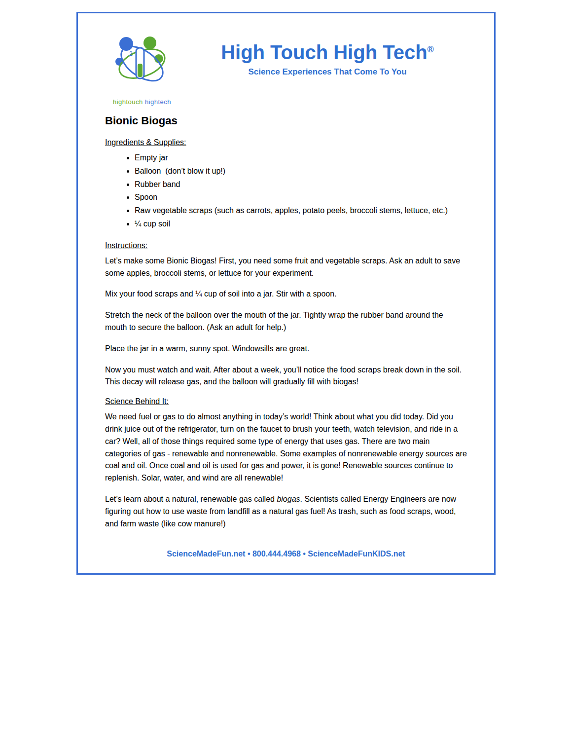2
hightouch hightech
High Touch High Tech®
Science Experiences That Come To You
Bionic Biogas
Ingredients & Supplies:
Empty jar
Balloon (don’t blow it up!)
Rubber band
Spoon
Raw vegetable scraps (such as carrots, apples, potato peels, broccoli stems, lettuce, etc.)
¼ cup soil
Instructions:
Let’s make some Bionic Biogas! First, you need some fruit and vegetable scraps. Ask an adult to save some apples, broccoli stems, or lettuce for your experiment.
Mix your food scraps and ¼ cup of soil into a jar. Stir with a spoon.
Stretch the neck of the balloon over the mouth of the jar. Tightly wrap the rubber band around the mouth to secure the balloon. (Ask an adult for help.)
Place the jar in a warm, sunny spot. Windowsills are great.
Now you must watch and wait. After about a week, you’ll notice the food scraps break down in the soil. This decay will release gas, and the balloon will gradually fill with biogas!
Science Behind It:
We need fuel or gas to do almost anything in today’s world! Think about what you did today. Did you drink juice out of the refrigerator, turn on the faucet to brush your teeth, watch television, and ride in a car? Well, all of those things required some type of energy that uses gas. There are two main categories of gas - renewable and nonrenewable. Some examples of nonrenewable energy sources are coal and oil. Once coal and oil is used for gas and power, it is gone! Renewable sources continue to replenish. Solar, water, and wind are all renewable!
Let’s learn about a natural, renewable gas called biogas. Scientists called Energy Engineers are now figuring out how to use waste from landfill as a natural gas fuel! As trash, such as food scraps, wood, and farm waste (like cow manure!)
ScienceMadeFun.net • 800.444.4968 • ScienceMadeFunKIDS.net